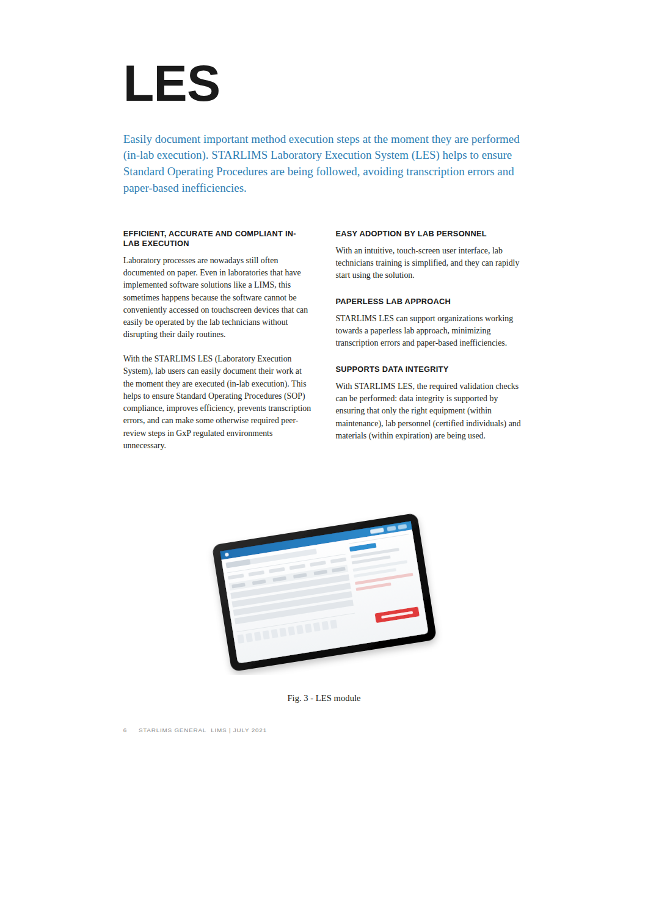LES
Easily document important method execution steps at the moment they are performed (in-lab execution). STARLIMS Laboratory Execution System (LES) helps to ensure Standard Operating Procedures are being followed, avoiding transcription errors and paper-based inefficiencies.
Efficient, accurate and compliant in-lab execution
Laboratory processes are nowadays still often documented on paper. Even in laboratories that have implemented software solutions like a LIMS, this sometimes happens because the software cannot be conveniently accessed on touchscreen devices that can easily be operated by the lab technicians without disrupting their daily routines.
With the STARLIMS LES (Laboratory Execution System), lab users can easily document their work at the moment they are executed (in-lab execution). This helps to ensure Standard Operating Procedures (SOP) compliance, improves efficiency, prevents transcription errors, and can make some otherwise required peer-review steps in GxP regulated environments unnecessary.
Easy adoption by lab personnel
With an intuitive, touch-screen user interface, lab technicians training is simplified, and they can rapidly start using the solution.
Paperless lab approach
STARLIMS LES can support organizations working towards a paperless lab approach, minimizing transcription errors and paper-based inefficiencies.
Supports data integrity
With STARLIMS LES, the required validation checks can be performed: data integrity is supported by ensuring that only the right equipment (within maintenance), lab personnel (certified individuals) and materials (within expiration) are being used.
Fig. 3 - LES module
6 STARLIMS GENERAL LIMS | JULY 2021